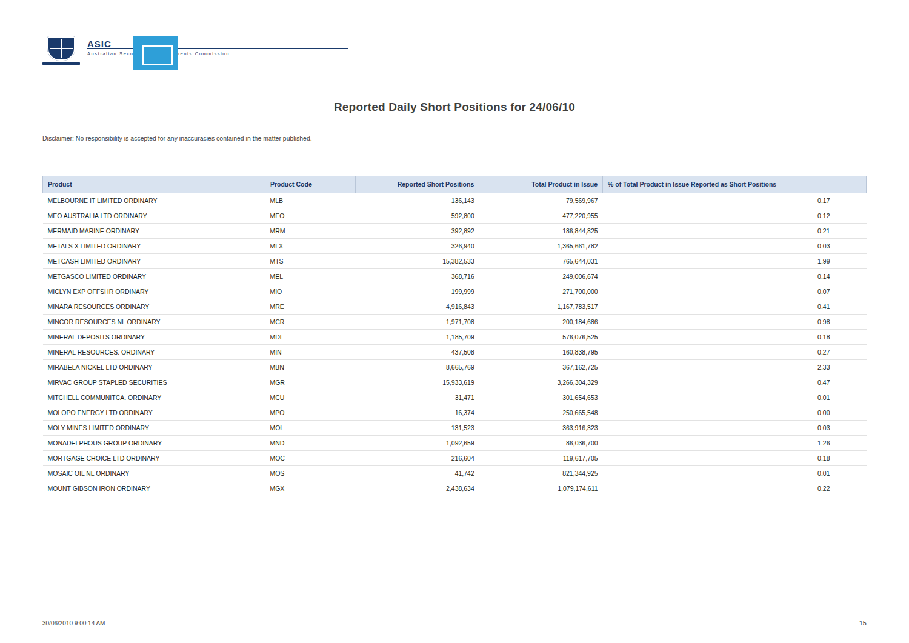ASIC
Australian Securities & Investments Commission
Reported Daily Short Positions for 24/06/10
Disclaimer: No responsibility is accepted for any inaccuracies contained in the matter published.
| Product | Product Code | Reported Short Positions | Total Product in Issue | % of Total Product in Issue Reported as Short Positions |
| --- | --- | --- | --- | --- |
| MELBOURNE IT LIMITED ORDINARY | MLB | 136,143 | 79,569,967 | 0.17 |
| MEO AUSTRALIA LTD ORDINARY | MEO | 592,800 | 477,220,955 | 0.12 |
| MERMAID MARINE ORDINARY | MRM | 392,892 | 186,844,825 | 0.21 |
| METALS X LIMITED ORDINARY | MLX | 326,940 | 1,365,661,782 | 0.03 |
| METCASH LIMITED ORDINARY | MTS | 15,382,533 | 765,644,031 | 1.99 |
| METGASCO LIMITED ORDINARY | MEL | 368,716 | 249,006,674 | 0.14 |
| MICLYN EXP OFFSHR ORDINARY | MIO | 199,999 | 271,700,000 | 0.07 |
| MINARA RESOURCES ORDINARY | MRE | 4,916,843 | 1,167,783,517 | 0.41 |
| MINCOR RESOURCES NL ORDINARY | MCR | 1,971,708 | 200,184,686 | 0.98 |
| MINERAL DEPOSITS ORDINARY | MDL | 1,185,709 | 576,076,525 | 0.18 |
| MINERAL RESOURCES. ORDINARY | MIN | 437,508 | 160,838,795 | 0.27 |
| MIRABELA NICKEL LTD ORDINARY | MBN | 8,665,769 | 367,162,725 | 2.33 |
| MIRVAC GROUP STAPLED SECURITIES | MGR | 15,933,619 | 3,266,304,329 | 0.47 |
| MITCHELL COMMUNITCA. ORDINARY | MCU | 31,471 | 301,654,653 | 0.01 |
| MOLOPO ENERGY LTD ORDINARY | MPO | 16,374 | 250,665,548 | 0.00 |
| MOLY MINES LIMITED ORDINARY | MOL | 131,523 | 363,916,323 | 0.03 |
| MONADELPHOUS GROUP ORDINARY | MND | 1,092,659 | 86,036,700 | 1.26 |
| MORTGAGE CHOICE LTD ORDINARY | MOC | 216,604 | 119,617,705 | 0.18 |
| MOSAIC OIL NL ORDINARY | MOS | 41,742 | 821,344,925 | 0.01 |
| MOUNT GIBSON IRON ORDINARY | MGX | 2,438,634 | 1,079,174,611 | 0.22 |
30/06/2010 9:00:14 AM 15